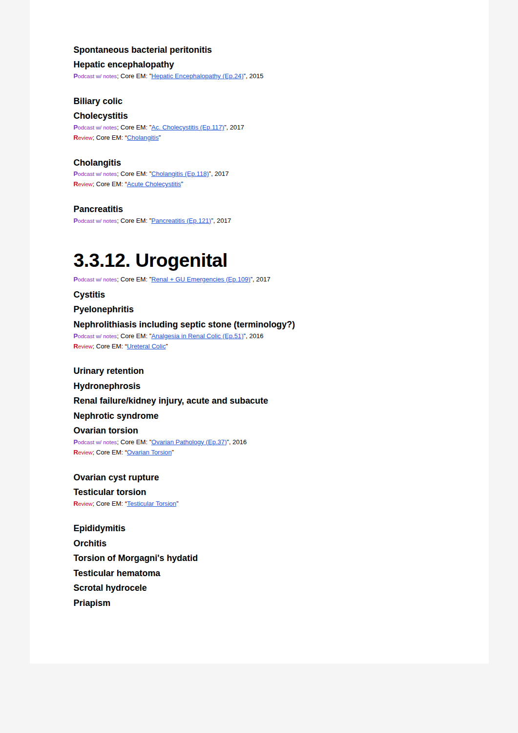Spontaneous bacterial peritonitis
Hepatic encephalopathy
Podcast w/ notes; Core EM: ”Hepatic Encephalopathy (Ep.24)”, 2015
Biliary colic
Cholecystitis
Podcast w/ notes; Core EM: ”Ac. Cholecystitis (Ep.117)”, 2017
Review; Core EM: “Cholangitis”
Cholangitis
Podcast w/ notes; Core EM: ”Cholangitis (Ep.118)”, 2017
Review; Core EM: “Acute Cholecystitis”
Pancreatitis
Podcast w/ notes; Core EM: ”Pancreatitis (Ep.121)”, 2017
3.3.12. Urogenital
Podcast w/ notes; Core EM: ”Renal + GU Emergencies (Ep.109)”, 2017
Cystitis
Pyelonephritis
Nephrolithiasis including septic stone (terminology?)
Podcast w/ notes; Core EM: ”Analgesia in Renal Colic (Ep.51)”, 2016
Review; Core EM: “Ureteral Colic”
Urinary retention
Hydronephrosis
Renal failure/kidney injury, acute and subacute
Nephrotic syndrome
Ovarian torsion
Podcast w/ notes; Core EM: ”Ovarian Pathology (Ep.37)”, 2016
Review; Core EM: “Ovarian Torsion”
Ovarian cyst rupture
Testicular torsion
Review; Core EM: “Testicular Torsion”
Epididymitis
Orchitis
Torsion of Morgagni's hydatid
Testicular hematoma
Scrotal hydrocele
Priapism